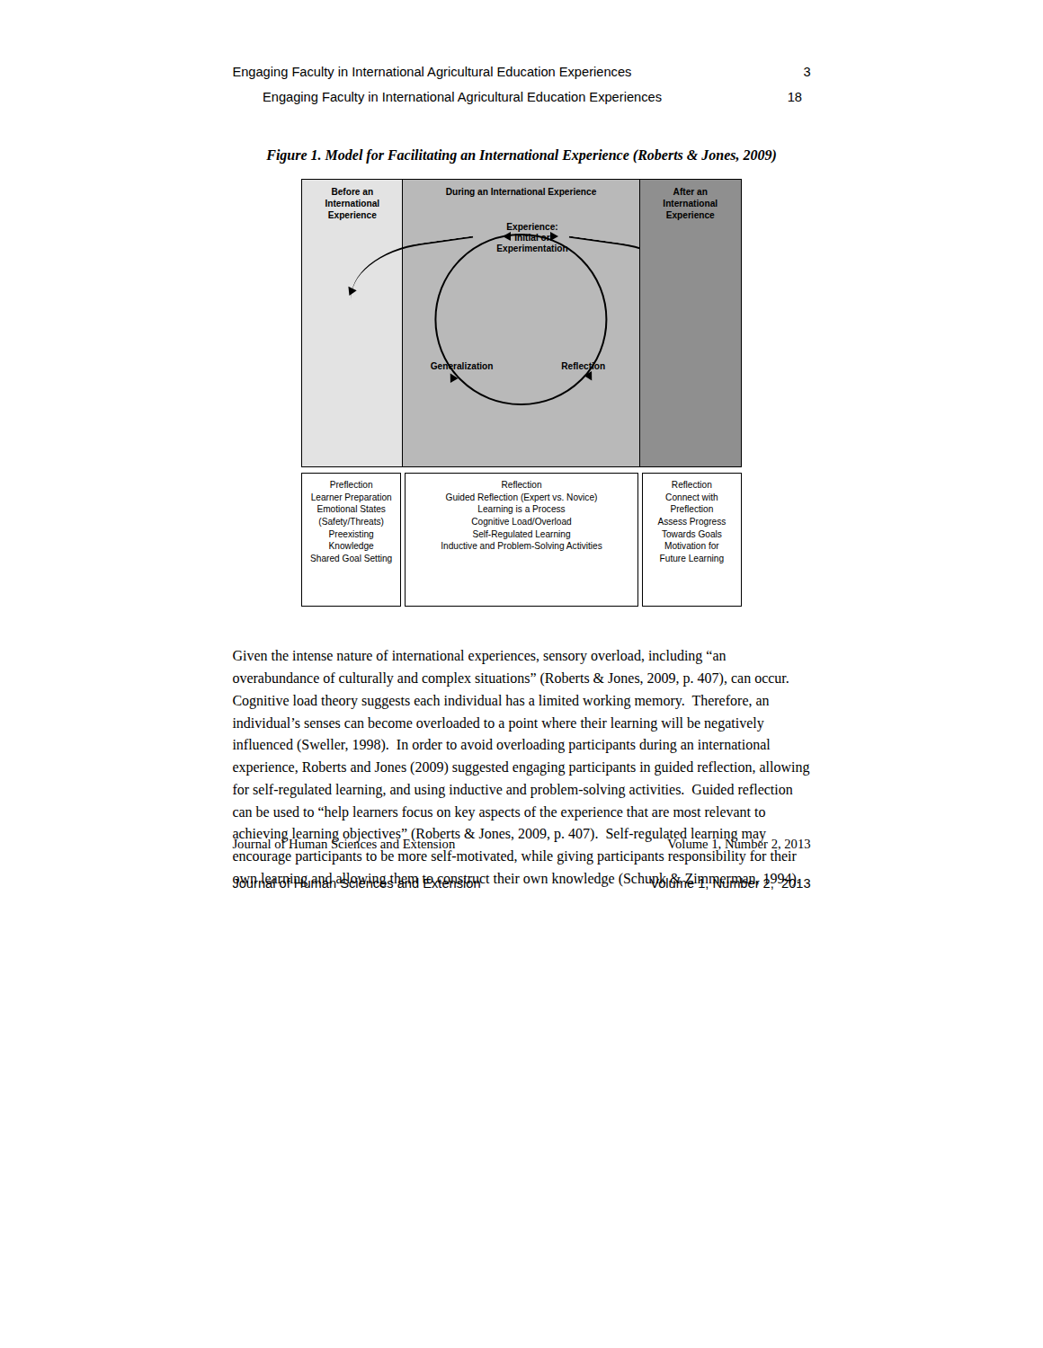Engaging Faculty in International Agricultural Education Experiences 3
Engaging Faculty in International Agricultural Education Experiences 18
Figure 1. Model for Facilitating an International Experience (Roberts & Jones, 2009)
Before an
International
Experience
During an International Experience
Experience:
Initial or
Experimentation
Reflection
Generalization
After an
International
Experience
Preflection
Learner Preparation
Emotional States
(Safety/Threats)
Preexisting
Knowledge
Shared Goal Setting
Reflection
Guided Reflection (Expert vs. Novice)
Learning is a Process
Cognitive Load/Overload
Self-Regulated Learning
Inductive and Problem-Solving Activities
Reflection
Connect with
Preflection
Assess Progress
Towards Goals
Motivation for
Future Learning
Given the intense nature of international experiences, sensory overload, including “an overabundance of culturally and complex situations” (Roberts & Jones, 2009, p. 407), can occur. Cognitive load theory suggests each individual has a limited working memory. Therefore, an individual’s senses can become overloaded to a point where their learning will be negatively influenced (Sweller, 1998). In order to avoid overloading participants during an international experience, Roberts and Jones (2009) suggested engaging participants in guided reflection, allowing for self-regulated learning, and using inductive and problem-solving activities. Guided reflection can be used to “help learners focus on key aspects of the experience that are most relevant to achieving learning objectives” (Roberts & Jones, 2009, p. 407). Self-regulated learning may encourage participants to be more self-motivated, while giving participants responsibility for their own learning and allowing them to construct their own knowledge (Schunk & Zimmerman, 1994).
Journal of Human Sciences and Extension Volume 1, Number 2, 2013
Journal of Human Sciences and Extension Volume 1, Number 2, 2013